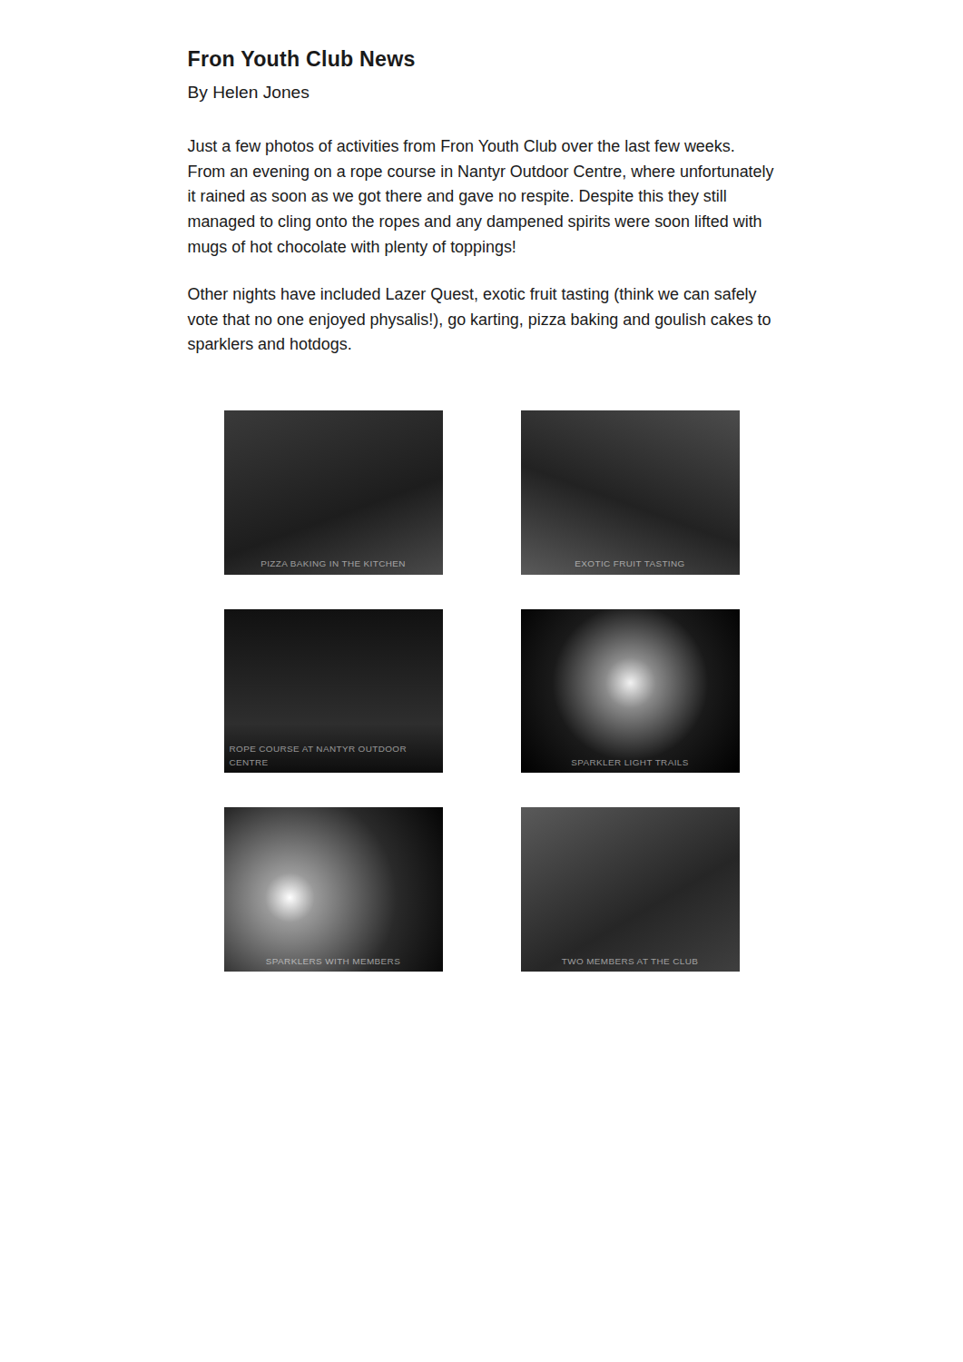Fron Youth Club News
By Helen Jones
Just a few photos of activities from Fron Youth Club over the last few weeks. From an evening on a rope course in Nantyr Outdoor Centre, where unfortunately it rained as soon as we got there and gave no respite. Despite this they still managed to cling onto the ropes and any dampened spirits were soon lifted with mugs of hot chocolate with plenty of toppings!
Other nights have included Lazer Quest, exotic fruit tasting (think we can safely vote that no one enjoyed physalis!), go karting, pizza baking and goulish cakes to sparklers and hotdogs.
Pizza baking in the kitchen
Exotic fruit tasting
Rope course at Nantyr Outdoor Centre
Sparkler light trails
Sparklers with members
Two members at the club